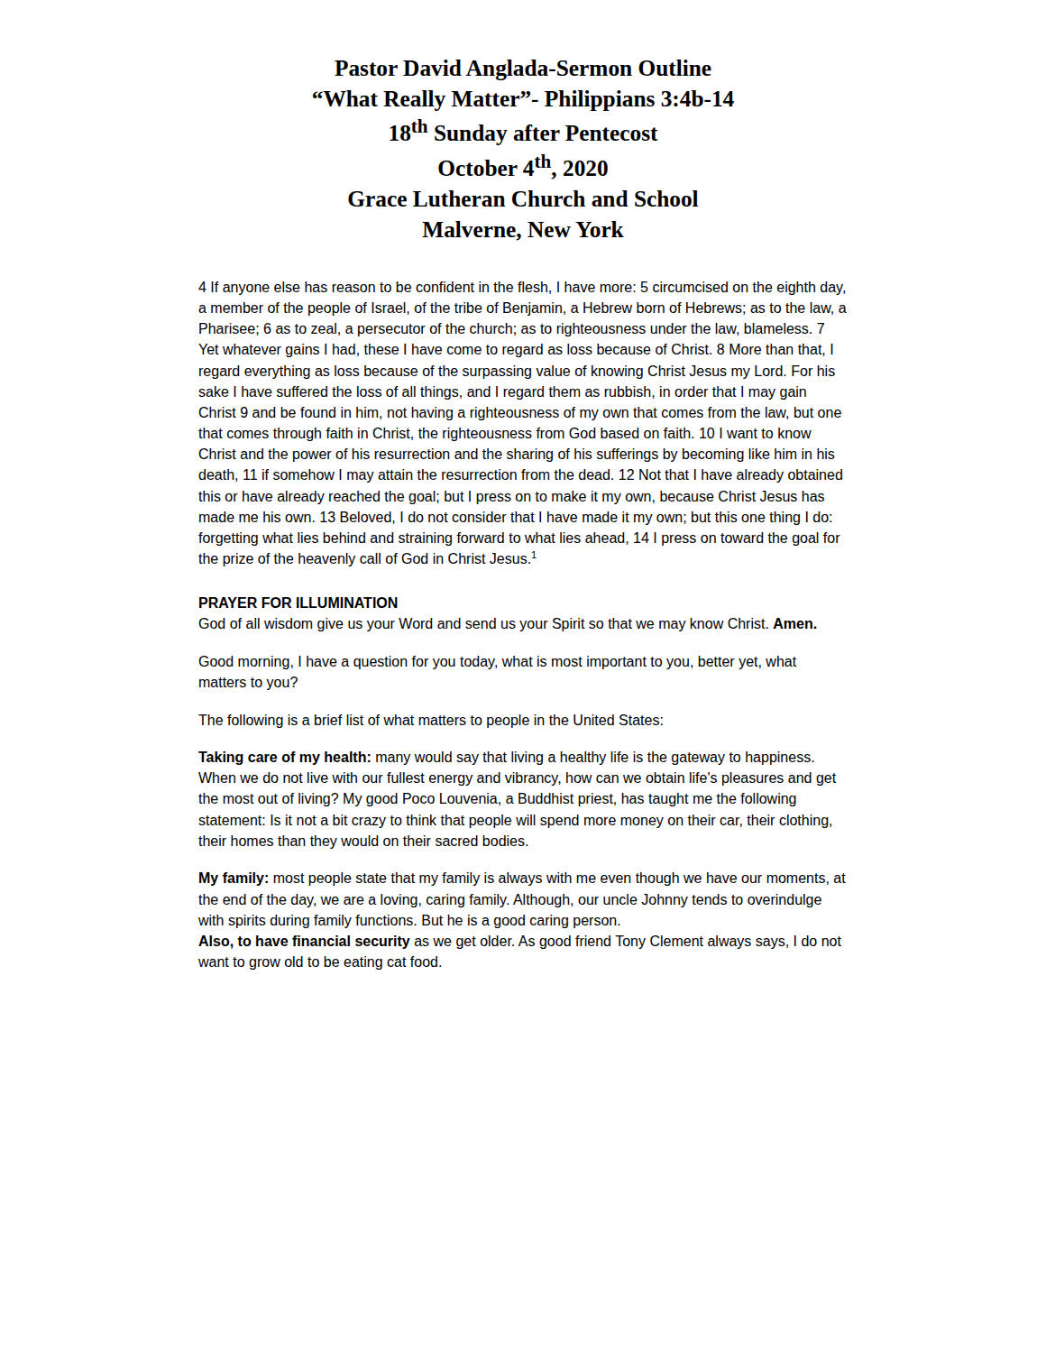Pastor David Anglada-Sermon Outline “What Really Matter”- Philippians 3:4b-14 18th Sunday after Pentecost October 4th, 2020 Grace Lutheran Church and School Malverne, New York
4 If anyone else has reason to be confident in the flesh, I have more: 5 circumcised on the eighth day, a member of the people of Israel, of the tribe of Benjamin, a Hebrew born of Hebrews; as to the law, a Pharisee; 6 as to zeal, a persecutor of the church; as to righteousness under the law, blameless. 7 Yet whatever gains I had, these I have come to regard as loss because of Christ. 8 More than that, I regard everything as loss because of the surpassing value of knowing Christ Jesus my Lord. For his sake I have suffered the loss of all things, and I regard them as rubbish, in order that I may gain Christ 9 and be found in him, not having a righteousness of my own that comes from the law, but one that comes through faith in Christ, the righteousness from God based on faith. 10 I want to know Christ and the power of his resurrection and the sharing of his sufferings by becoming like him in his death, 11 if somehow I may attain the resurrection from the dead. 12 Not that I have already obtained this or have already reached the goal; but I press on to make it my own, because Christ Jesus has made me his own. 13 Beloved, I do not consider that I have made it my own; but this one thing I do: forgetting what lies behind and straining forward to what lies ahead, 14 I press on toward the goal for the prize of the heavenly call of God in Christ Jesus.1
Prayer for Illumination
God of all wisdom give us your Word and send us your Spirit so that we may know Christ. Amen.
Good morning, I have a question for you today, what is most important to you, better yet, what matters to you?
The following is a brief list of what matters to people in the United States:
Taking care of my health: many would say that living a healthy life is the gateway to happiness. When we do not live with our fullest energy and vibrancy, how can we obtain life's pleasures and get the most out of living? My good Poco Louvenia, a Buddhist priest, has taught me the following statement: Is it not a bit crazy to think that people will spend more money on their car, their clothing, their homes than they would on their sacred bodies.
My family: most people state that my family is always with me even though we have our moments, at the end of the day, we are a loving, caring family. Although, our uncle Johnny tends to overindulge with spirits during family functions. But he is a good caring person.
Also, to have financial security as we get older. As good friend Tony Clement always says, I do not want to grow old to be eating cat food.